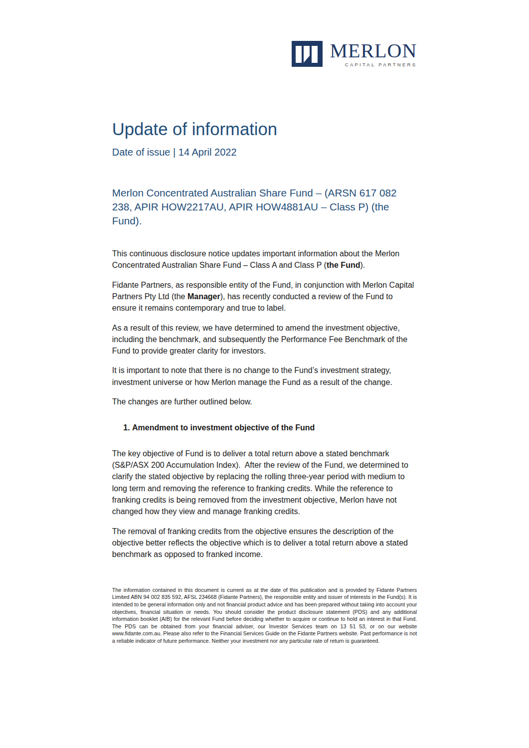MERLON
CAPITAL PARTNERS
Update of information
Date of issue | 14 April 2022
Merlon Concentrated Australian Share Fund – (ARSN 617 082 238, APIR HOW2217AU, APIR HOW4881AU – Class P) (the Fund).
This continuous disclosure notice updates important information about the Merlon Concentrated Australian Share Fund – Class A and Class P (the Fund).
Fidante Partners, as responsible entity of the Fund, in conjunction with Merlon Capital Partners Pty Ltd (the Manager), has recently conducted a review of the Fund to ensure it remains contemporary and true to label.
As a result of this review, we have determined to amend the investment objective, including the benchmark, and subsequently the Performance Fee Benchmark of the Fund to provide greater clarity for investors.
It is important to note that there is no change to the Fund’s investment strategy, investment universe or how Merlon manage the Fund as a result of the change.
The changes are further outlined below.
Amendment to investment objective of the Fund
The key objective of Fund is to deliver a total return above a stated benchmark (S&P/ASX 200 Accumulation Index). After the review of the Fund, we determined to clarify the stated objective by replacing the rolling three-year period with medium to long term and removing the reference to franking credits. While the reference to franking credits is being removed from the investment objective, Merlon have not changed how they view and manage franking credits.
The removal of franking credits from the objective ensures the description of the objective better reflects the objective which is to deliver a total return above a stated benchmark as opposed to franked income.
The information contained in this document is current as at the date of this publication and is provided by Fidante Partners Limited ABN 94 002 835 592, AFSL 234668 (Fidante Partners), the responsible entity and issuer of interests in the Fund(s). It is intended to be general information only and not financial product advice and has been prepared without taking into account your objectives, financial situation or needs. You should consider the product disclosure statement (PDS) and any additional information booklet (AIB) for the relevant Fund before deciding whether to acquire or continue to hold an interest in that Fund. The PDS can be obtained from your financial adviser, our Investor Services team on 13 51 53, or on our website www.fidante.com.au. Please also refer to the Financial Services Guide on the Fidante Partners website. Past performance is not a reliable indicator of future performance. Neither your investment nor any particular rate of return is guaranteed.